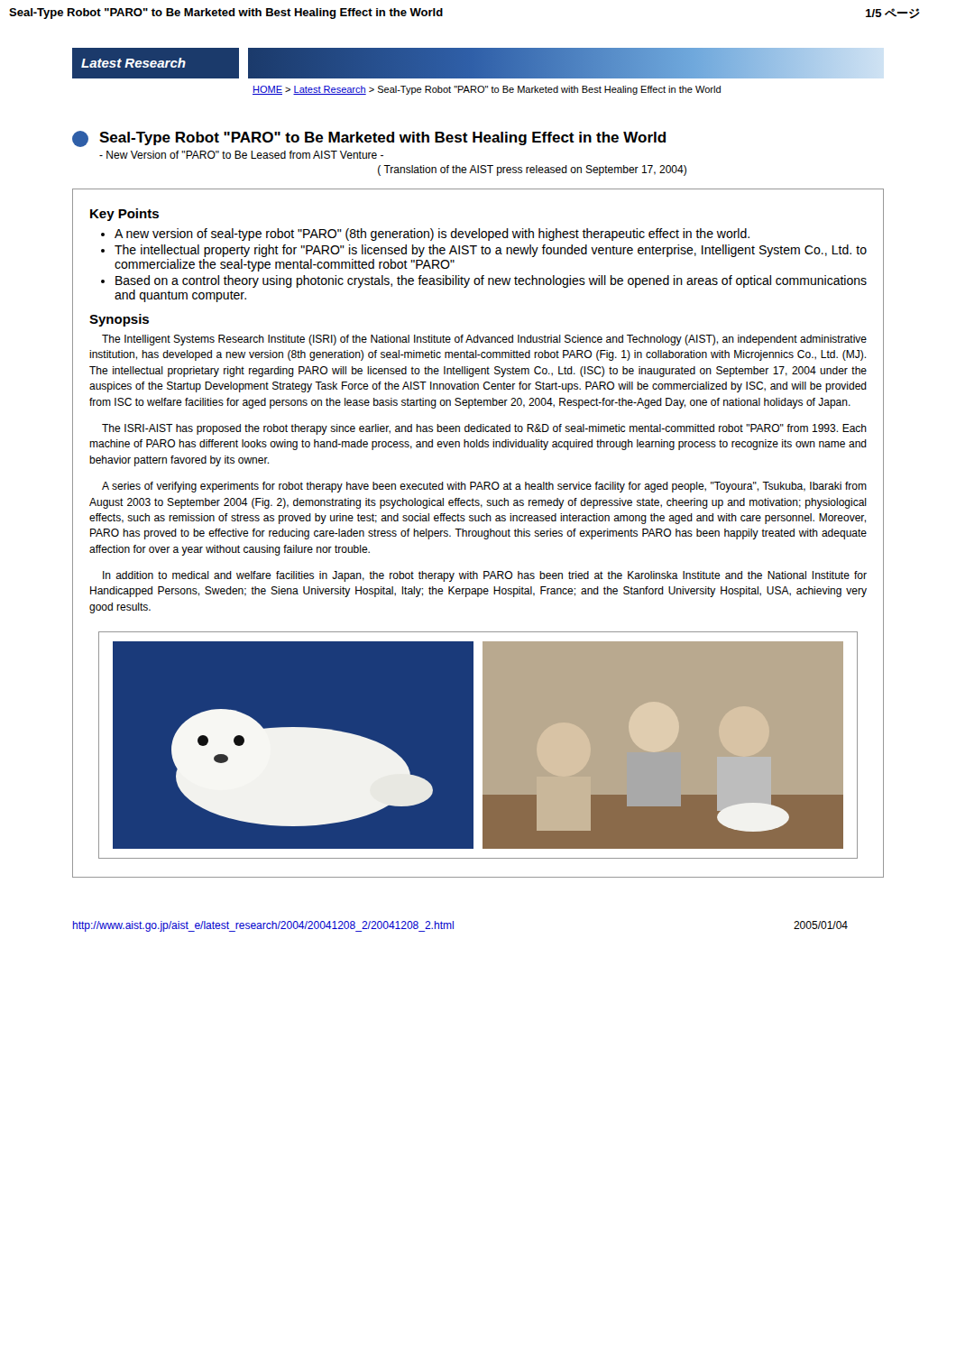Seal-Type Robot "PARO" to Be Marketed with Best Healing Effect in the World 1/5 ページ
Latest Research
HOME > Latest Research > Seal-Type Robot "PARO" to Be Marketed with Best Healing Effect in the World
Seal-Type Robot "PARO" to Be Marketed with Best Healing Effect in the World
- New Version of "PARO" to Be Leased from AIST Venture -
( Translation of the AIST press released on September 17, 2004)
Key Points
A new version of seal-type robot "PARO" (8th generation) is developed with highest therapeutic effect in the world.
The intellectual property right for "PARO" is licensed by the AIST to a newly founded venture enterprise, Intelligent System Co., Ltd. to commercialize the seal-type mental-committed robot "PARO"
Based on a control theory using photonic crystals, the feasibility of new technologies will be opened in areas of optical communications and quantum computer.
Synopsis
The Intelligent Systems Research Institute (ISRI) of the National Institute of Advanced Industrial Science and Technology (AIST), an independent administrative institution, has developed a new version (8th generation) of seal-mimetic mental-committed robot PARO (Fig. 1) in collaboration with Microjennics Co., Ltd. (MJ). The intellectual proprietary right regarding PARO will be licensed to the Intelligent System Co., Ltd. (ISC) to be inaugurated on September 17, 2004 under the auspices of the Startup Development Strategy Task Force of the AIST Innovation Center for Start-ups. PARO will be commercialized by ISC, and will be provided from ISC to welfare facilities for aged persons on the lease basis starting on September 20, 2004, Respect-for-the-Aged Day, one of national holidays of Japan.
The ISRI-AIST has proposed the robot therapy since earlier, and has been dedicated to R&D of seal-mimetic mental-committed robot "PARO" from 1993. Each machine of PARO has different looks owing to hand-made process, and even holds individuality acquired through learning process to recognize its own name and behavior pattern favored by its owner.
A series of verifying experiments for robot therapy have been executed with PARO at a health service facility for aged people, "Toyoura", Tsukuba, Ibaraki from August 2003 to September 2004 (Fig. 2), demonstrating its psychological effects, such as remedy of depressive state, cheering up and motivation; physiological effects, such as remission of stress as proved by urine test; and social effects such as increased interaction among the aged and with care personnel. Moreover, PARO has proved to be effective for reducing care-laden stress of helpers. Throughout this series of experiments PARO has been happily treated with adequate affection for over a year without causing failure nor trouble.
In addition to medical and welfare facilities in Japan, the robot therapy with PARO has been tried at the Karolinska Institute and the National Institute for Handicapped Persons, Sweden; the Siena University Hospital, Italy; the Kerpape Hospital, France; and the Stanford University Hospital, USA, achieving very good results.
http://www.aist.go.jp/aist_e/latest_research/2004/20041208_2/20041208_2.html 2005/01/04